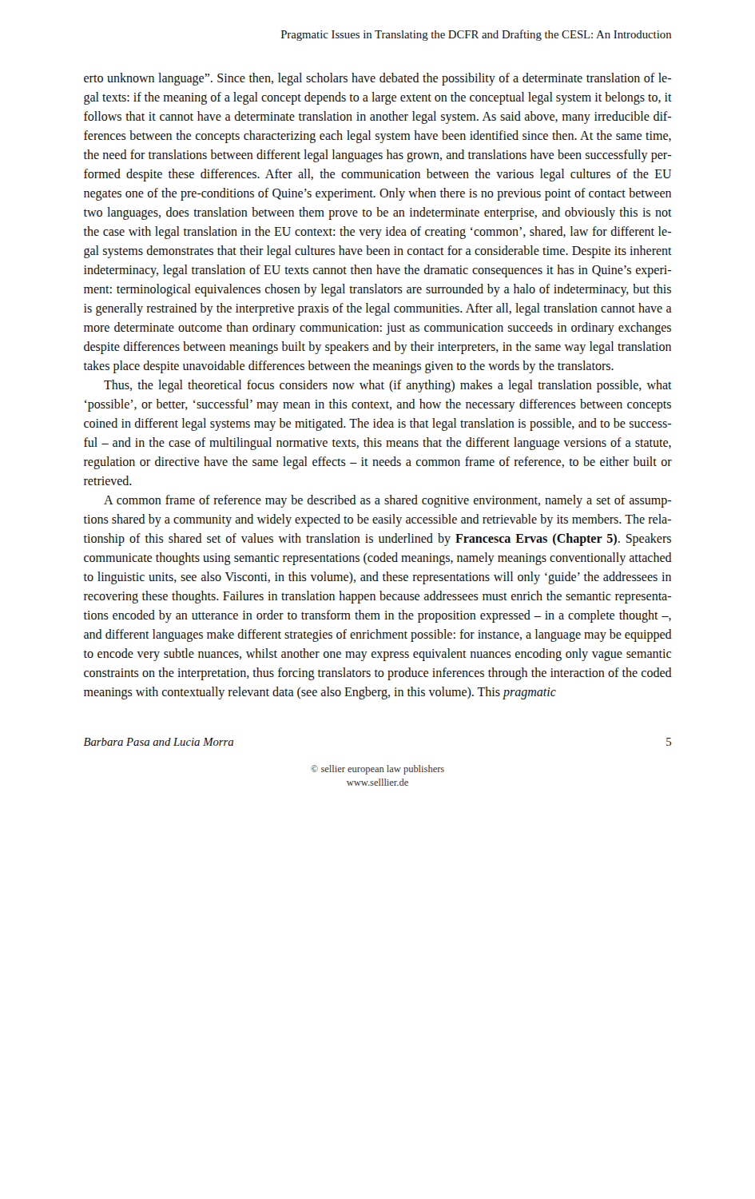Pragmatic Issues in Translating the DCFR and Drafting the CESL: An Introduction
erto unknown language”. Since then, legal scholars have debated the possibility of a determinate translation of legal texts: if the meaning of a legal concept depends to a large extent on the conceptual legal system it belongs to, it follows that it cannot have a determinate translation in another legal system. As said above, many irreducible differences between the concepts characterizing each legal system have been identified since then. At the same time, the need for translations between different legal languages has grown, and translations have been successfully performed despite these differences. After all, the communication between the various legal cultures of the EU negates one of the pre-conditions of Quine’s experiment. Only when there is no previous point of contact between two languages, does translation between them prove to be an indeterminate enterprise, and obviously this is not the case with legal translation in the EU context: the very idea of creating ‘common’, shared, law for different legal systems demonstrates that their legal cultures have been in contact for a considerable time. Despite its inherent indeterminacy, legal translation of EU texts cannot then have the dramatic consequences it has in Quine’s experiment: terminological equivalences chosen by legal translators are surrounded by a halo of indeterminacy, but this is generally restrained by the interpretive praxis of the legal communities. After all, legal translation cannot have a more determinate outcome than ordinary communication: just as communication succeeds in ordinary exchanges despite differences between meanings built by speakers and by their interpreters, in the same way legal translation takes place despite unavoidable differences between the meanings given to the words by the translators.
Thus, the legal theoretical focus considers now what (if anything) makes a legal translation possible, what ‘possible’, or better, ‘successful’ may mean in this context, and how the necessary differences between concepts coined in different legal systems may be mitigated. The idea is that legal translation is possible, and to be successful – and in the case of multilingual normative texts, this means that the different language versions of a statute, regulation or directive have the same legal effects – it needs a common frame of reference, to be either built or retrieved.
A common frame of reference may be described as a shared cognitive environment, namely a set of assumptions shared by a community and widely expected to be easily accessible and retrievable by its members. The relationship of this shared set of values with translation is underlined by Francesca Ervas (Chapter 5). Speakers communicate thoughts using semantic representations (coded meanings, namely meanings conventionally attached to linguistic units, see also Visconti, in this volume), and these representations will only ‘guide’ the addressees in recovering these thoughts. Failures in translation happen because addressees must enrich the semantic representations encoded by an utterance in order to transform them in the proposition expressed – in a complete thought –, and different languages make different strategies of enrichment possible: for instance, a language may be equipped to encode very subtle nuances, whilst another one may express equivalent nuances encoding only vague semantic constraints on the interpretation, thus forcing translators to produce inferences through the interaction of the coded meanings with contextually relevant data (see also Engberg, in this volume). This pragmatic
Barbara Pasa and Lucia Morra 5
© sellier european law publishers
www.selllier.de